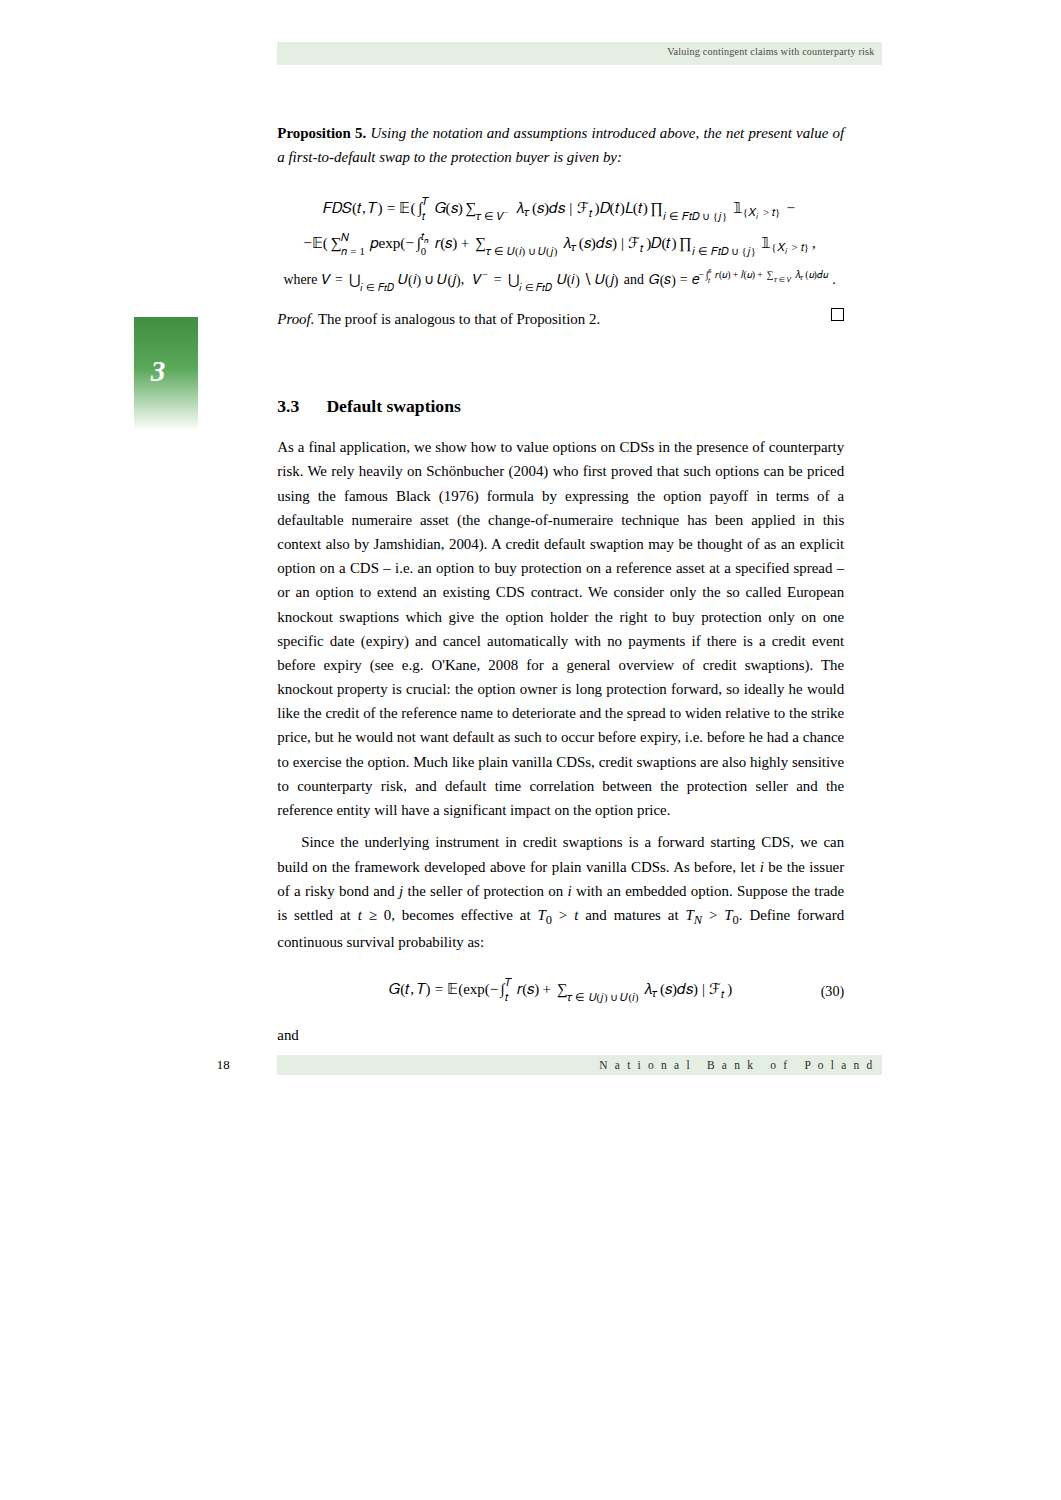Valuing contingent claims with counterparty risk
3
Proposition 5. Using the notation and assumptions introduced above, the net present value of a first-to-default swap to the protection buyer is given by:
FDS(t,T)= 𝔼 ( ∫tT G(s) ∑τ∈V− λτ(s)ds | ℱt ) D(t) L(t) ∏i∈FtD∪{j} 𝟙{Xi>t} − − 𝔼 ( ∑n=1N p exp ( − ∫0tn r(s) + ∑τ∈U(i)∪U(j) λτ(s)ds ) | ℱt ) D(t) ∏i∈FtD∪{j} 𝟙{Xi>t} ,
where V= ⋃i∈FtD U(i)∪U(j), V−= ⋃i∈FtD U(i)∖U(j) and G(s)= e−∫tsr(u)+l(u)+∑τ∈Vλτ(u)du .
Proof. The proof is analogous to that of Proposition 2.
3.3 Default swaptions
As a final application, we show how to value options on CDSs in the presence of counterparty risk. We rely heavily on Schönbucher (2004) who first proved that such options can be priced using the famous Black (1976) formula by expressing the option payoff in terms of a defaultable numeraire asset (the change-of-numeraire technique has been applied in this context also by Jamshidian, 2004). A credit default swaption may be thought of as an explicit option on a CDS – i.e. an option to buy protection on a reference asset at a specified spread – or an option to extend an existing CDS contract. We consider only the so called European knockout swaptions which give the option holder the right to buy protection only on one specific date (expiry) and cancel automatically with no payments if there is a credit event before expiry (see e.g. O'Kane, 2008 for a general overview of credit swaptions). The knockout property is crucial: the option owner is long protection forward, so ideally he would like the credit of the reference name to deteriorate and the spread to widen relative to the strike price, but he would not want default as such to occur before expiry, i.e. before he had a chance to exercise the option. Much like plain vanilla CDSs, credit swaptions are also highly sensitive to counterparty risk, and default time correlation between the protection seller and the reference entity will have a significant impact on the option price.
Since the underlying instrument in credit swaptions is a forward starting CDS, we can build on the framework developed above for plain vanilla CDSs. As before, let i be the issuer of a risky bond and j the seller of protection on i with an embedded option. Suppose the trade is settled at t ≥ 0, becomes effective at T0 > t and matures at TN > T0. Define forward continuous survival probability as:
(30) G(t,T)= 𝔼 ( exp ( − ∫tT r(s) + ∑τ∈U(j)∪U(i) λτ(s)ds ) | ℱt )
and
18
N a t i o n a l B a n k o f P o l a n d